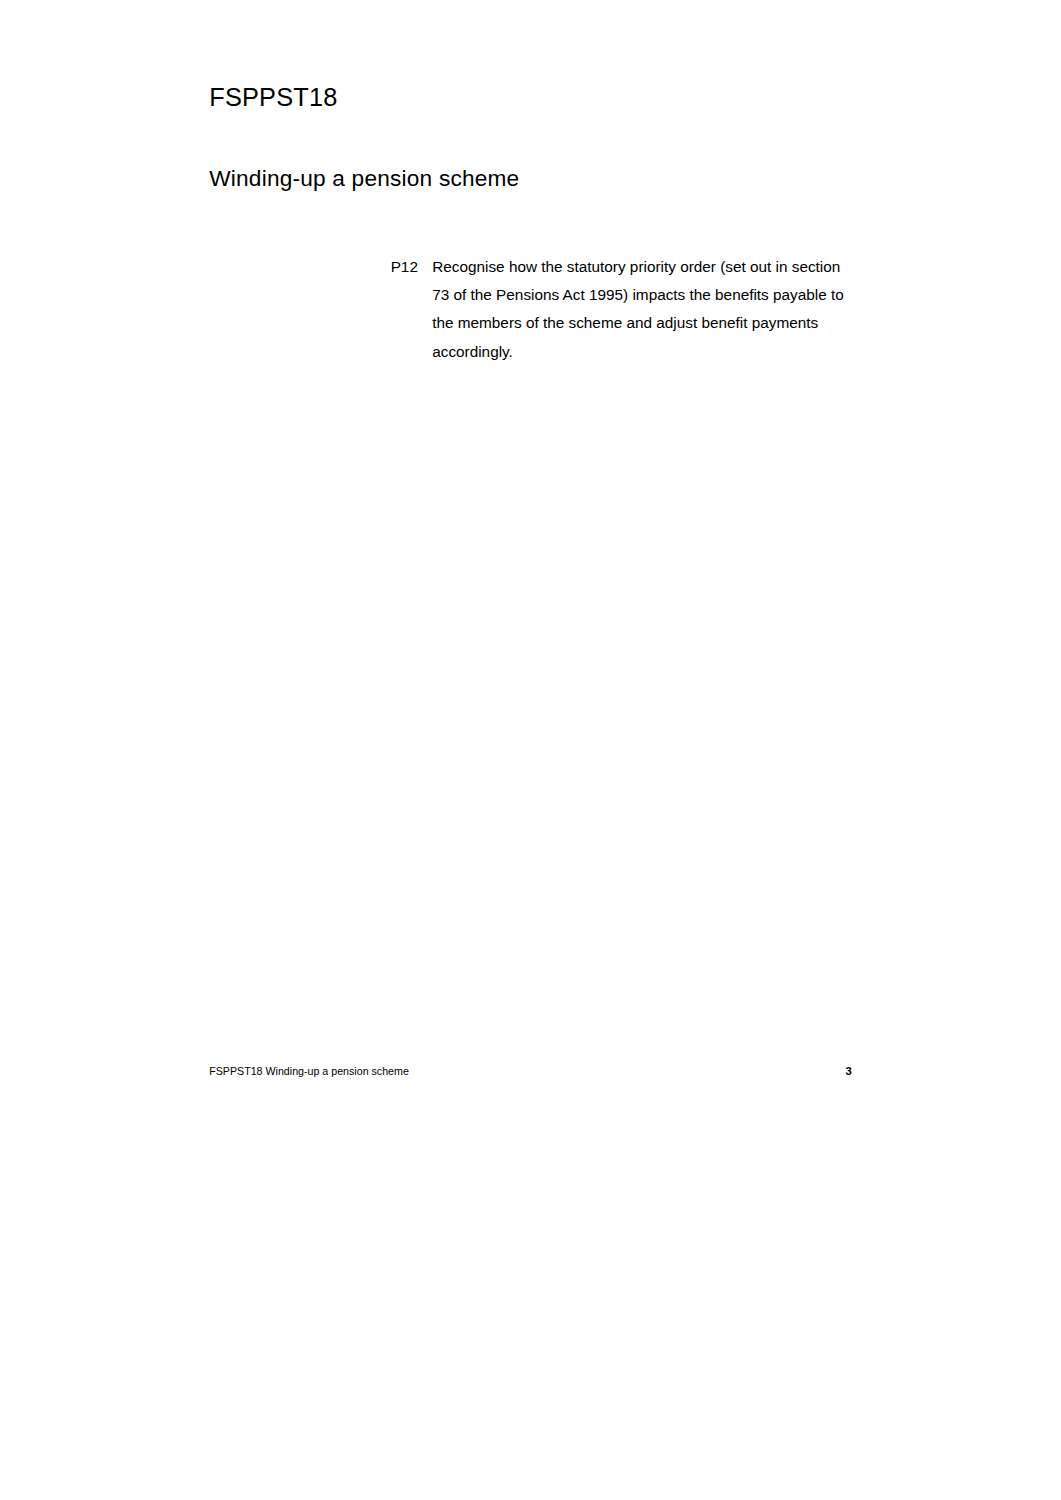FSPPST18
Winding-up a pension scheme
P12
Recognise how the statutory priority order (set out in section 73 of the Pensions Act 1995) impacts the benefits payable to the members of the scheme and adjust benefit payments accordingly.
FSPPST18 Winding-up a pension scheme 3